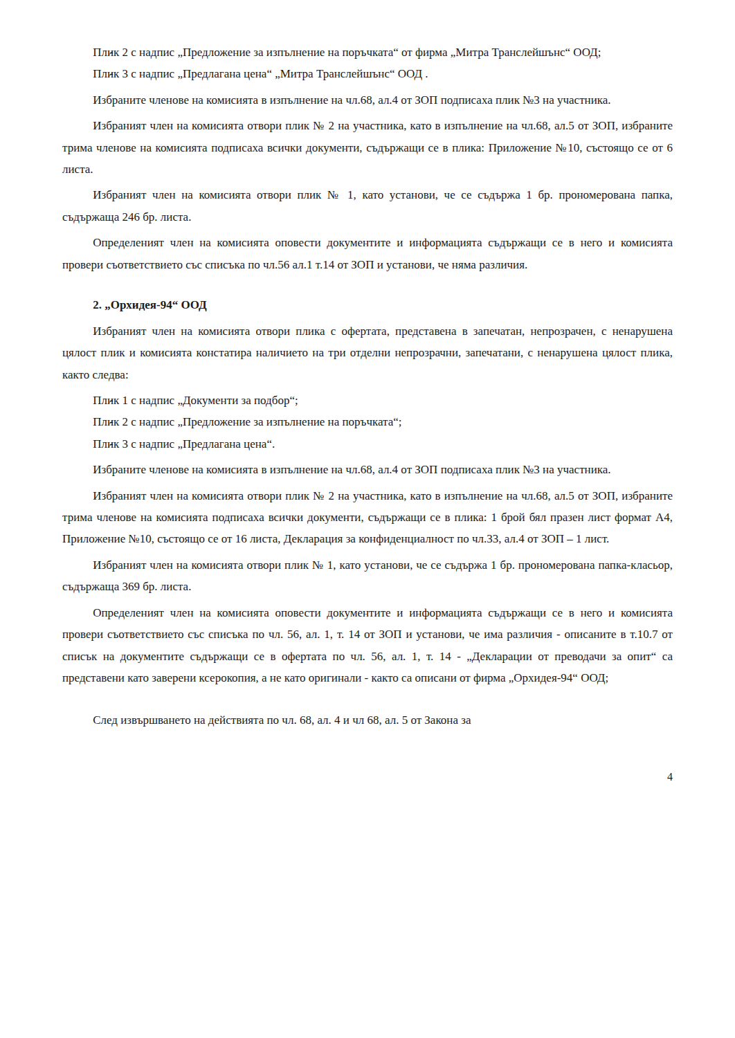Плик 2 с надпис „Предложение за изпълнение на поръчката“ от фирма „Митра Транслейшънс“ ООД;
Плик 3 с надпис „Предлагана цена“ „Митра Транслейшънс“ ООД .
Избраните членове на комисията в изпълнение на чл.68, ал.4 от ЗОП подписаха плик №3 на участника.
Избраният член на комисията отвори плик № 2 на участника, като в изпълнение на чл.68, ал.5 от ЗОП, избраните трима членове на комисията подписаха всички документи, съдържащи се в плика: Приложение №10, състоящо се от 6 листа.
Избраният член на комисията отвори плик № 1, като установи, че се съдържа 1 бр. прономерована папка, съдържаща 246 бр. листа.
Определеният член на комисията оповести документите и информацията съдържащи се в него и комисията провери съответствието със списъка по чл.56 ал.1 т.14 от ЗОП и установи, че няма различия.
2. „Орхидея-94“ ООД
Избраният член на комисията отвори плика с офертата, представена в запечатан, непрозрачен, с ненарушена цялост плик и комисията констатира наличието на три отделни непрозрачни, запечатани, с ненарушена цялост плика, както следва:
Плик 1 с надпис „Документи за подбор“;
Плик 2 с надпис „Предложение за изпълнение на поръчката“;
Плик 3 с надпис „Предлагана цена“.
Избраните членове на комисията в изпълнение на чл.68, ал.4 от ЗОП подписаха плик №3 на участника.
Избраният член на комисията отвори плик № 2 на участника, като в изпълнение на чл.68, ал.5 от ЗОП, избраните трима членове на комисията подписаха всички документи, съдържащи се в плика: 1 брой бял празен лист формат А4, Приложение №10, състоящо се от 16 листа, Декларация за конфиденциалност по чл.33, ал.4 от ЗОП – 1 лист.
Избраният член на комисията отвори плик № 1, като установи, че се съдържа 1 бр. прономерована папка-класьор, съдържаща 369 бр. листа.
Определеният член на комисията оповести документите и информацията съдържащи се в него и комисията провери съответствието със списъка по чл. 56, ал. 1, т. 14 от ЗОП и установи, че има различия - описаните в т.10.7 от списък на документите съдържащи се в офертата по чл. 56, ал. 1, т. 14 - „Декларации от преводачи за опит“ са представени като заверени ксерокопия, а не като оригинали - както са описани от фирма „Орхидея-94“ ООД;
След извършването на действията по чл. 68, ал. 4 и чл 68, ал. 5 от Закона за
4